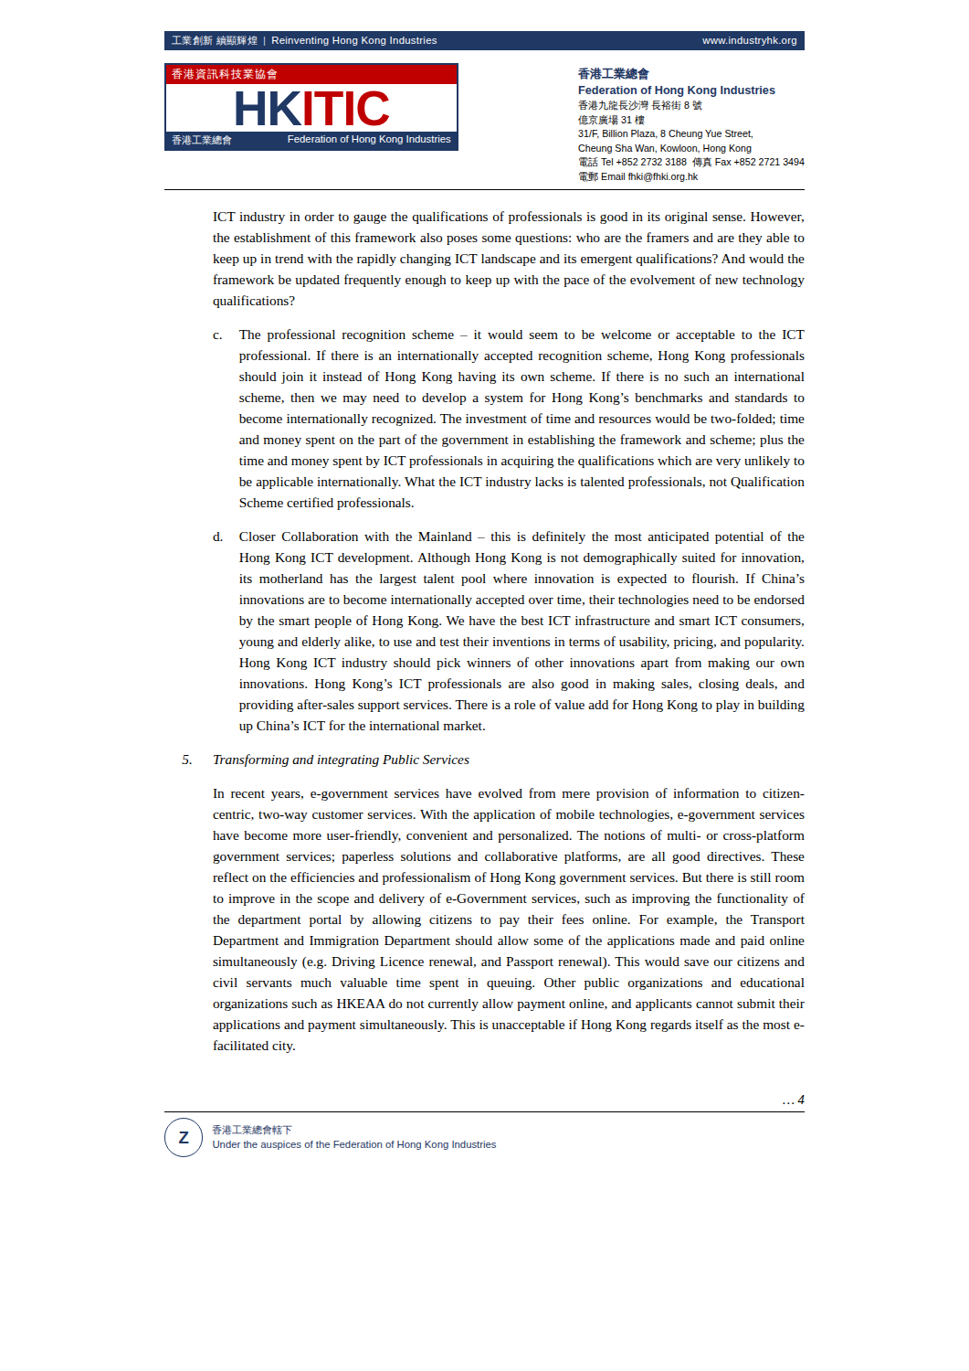工業創新 續顯輝煌|Reinventing Hong Kong Industries www.industryhk.org
香港資訊科技業協會
HKITIC
香港工業總會 Federation of Hong Kong Industries
香港工業總會
Federation of Hong Kong Industries
香港九龍長沙灣 長裕街 8 號
億京廣場 31 樓
31/F, Billion Plaza, 8 Cheung Yue Street,
Cheung Sha Wan, Kowloon, Hong Kong
電話 Tel +852 2732 3188 傳真 Fax +852 2721 3494
電郵 Email fhki@fhki.org.hk
ICT industry in order to gauge the qualifications of professionals is good in its original sense. However, the establishment of this framework also poses some questions: who are the framers and are they able to keep up in trend with the rapidly changing ICT landscape and its emergent qualifications? And would the framework be updated frequently enough to keep up with the pace of the evolvement of new technology qualifications?
c.
The professional recognition scheme – it would seem to be welcome or acceptable to the ICT professional. If there is an internationally accepted recognition scheme, Hong Kong professionals should join it instead of Hong Kong having its own scheme. If there is no such an international scheme, then we may need to develop a system for Hong Kong’s benchmarks and standards to become internationally recognized. The investment of time and resources would be two-folded; time and money spent on the part of the government in establishing the framework and scheme; plus the time and money spent by ICT professionals in acquiring the qualifications which are very unlikely to be applicable internationally. What the ICT industry lacks is talented professionals, not Qualification Scheme certified professionals.
d.
Closer Collaboration with the Mainland – this is definitely the most anticipated potential of the Hong Kong ICT development. Although Hong Kong is not demographically suited for innovation, its motherland has the largest talent pool where innovation is expected to flourish. If China’s innovations are to become internationally accepted over time, their technologies need to be endorsed by the smart people of Hong Kong. We have the best ICT infrastructure and smart ICT consumers, young and elderly alike, to use and test their inventions in terms of usability, pricing, and popularity. Hong Kong ICT industry should pick winners of other innovations apart from making our own innovations. Hong Kong’s ICT professionals are also good in making sales, closing deals, and providing after-sales support services. There is a role of value add for Hong Kong to play in building up China’s ICT for the international market.
5.
Transforming and integrating Public Services
In recent years, e-government services have evolved from mere provision of information to citizen-centric, two-way customer services. With the application of mobile technologies, e-government services have become more user-friendly, convenient and personalized. The notions of multi- or cross-platform government services; paperless solutions and collaborative platforms, are all good directives. These reflect on the efficiencies and professionalism of Hong Kong government services. But there is still room to improve in the scope and delivery of e-Government services, such as improving the functionality of the department portal by allowing citizens to pay their fees online. For example, the Transport Department and Immigration Department should allow some of the applications made and paid online simultaneously (e.g. Driving Licence renewal, and Passport renewal). This would save our citizens and civil servants much valuable time spent in queuing. Other public organizations and educational organizations such as HKEAA do not currently allow payment online, and applicants cannot submit their applications and payment simultaneously. This is unacceptable if Hong Kong regards itself as the most e-facilitated city.
… 4
Z
香港工業總會轄下
Under the auspices of the Federation of Hong Kong Industries